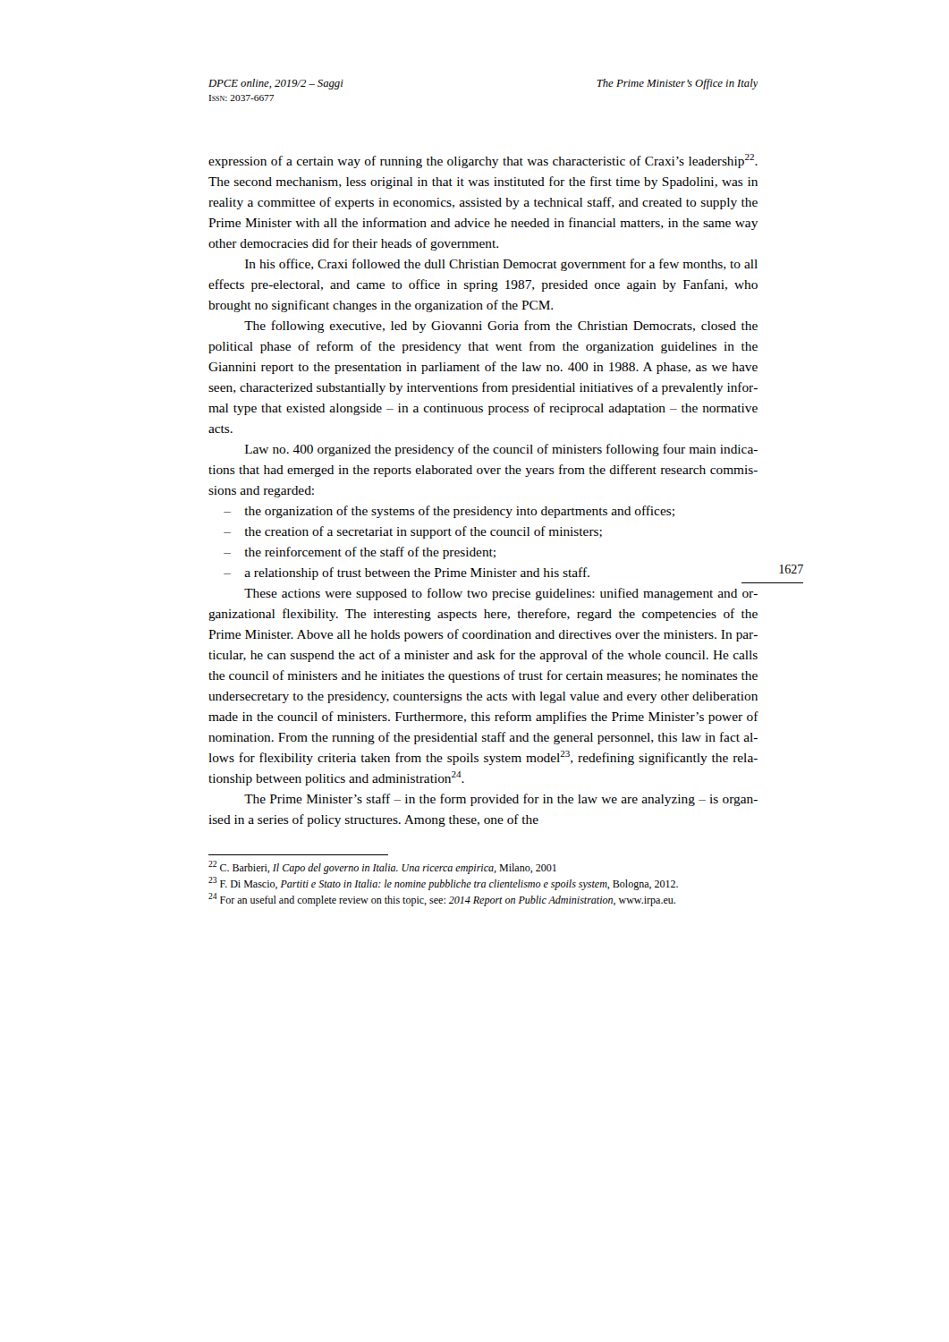DPCE online, 2019/2 – Saggi Issn: 2037-6677
The Prime Minister’s Office in Italy
1627
expression of a certain way of running the oligarchy that was characteristic of Craxi’s leadership22. The second mechanism, less original in that it was instituted for the first time by Spadolini, was in reality a committee of experts in economics, assisted by a technical staff, and created to supply the Prime Minister with all the information and advice he needed in financial matters, in the same way other democracies did for their heads of government.
In his office, Craxi followed the dull Christian Democrat government for a few months, to all effects pre-electoral, and came to office in spring 1987, presided once again by Fanfani, who brought no significant changes in the organization of the PCM.
The following executive, led by Giovanni Goria from the Christian Democrats, closed the political phase of reform of the presidency that went from the organization guidelines in the Giannini report to the presentation in parliament of the law no. 400 in 1988. A phase, as we have seen, characterized substantially by interventions from presidential initiatives of a prevalently informal type that existed alongside – in a continuous process of reciprocal adaptation – the normative acts.
Law no. 400 organized the presidency of the council of ministers following four main indications that had emerged in the reports elaborated over the years from the different research commissions and regarded:
the organization of the systems of the presidency into departments and offices;
the creation of a secretariat in support of the council of ministers;
the reinforcement of the staff of the president;
a relationship of trust between the Prime Minister and his staff.
These actions were supposed to follow two precise guidelines: unified management and organizational flexibility. The interesting aspects here, therefore, regard the competencies of the Prime Minister. Above all he holds powers of coordination and directives over the ministers. In particular, he can suspend the act of a minister and ask for the approval of the whole council. He calls the council of ministers and he initiates the questions of trust for certain measures; he nominates the undersecretary to the presidency, countersigns the acts with legal value and every other deliberation made in the council of ministers. Furthermore, this reform amplifies the Prime Minister’s power of nomination. From the running of the presidential staff and the general personnel, this law in fact allows for flexibility criteria taken from the spoils system model23, redefining significantly the relationship between politics and administration24.
The Prime Minister’s staff – in the form provided for in the law we are analyzing – is organised in a series of policy structures. Among these, one of the
22 C. Barbieri, Il Capo del governo in Italia. Una ricerca empirica, Milano, 2001
23 F. Di Mascio, Partiti e Stato in Italia: le nomine pubbliche tra clientelismo e spoils system, Bologna, 2012.
24 For an useful and complete review on this topic, see: 2014 Report on Public Administration, www.irpa.eu.